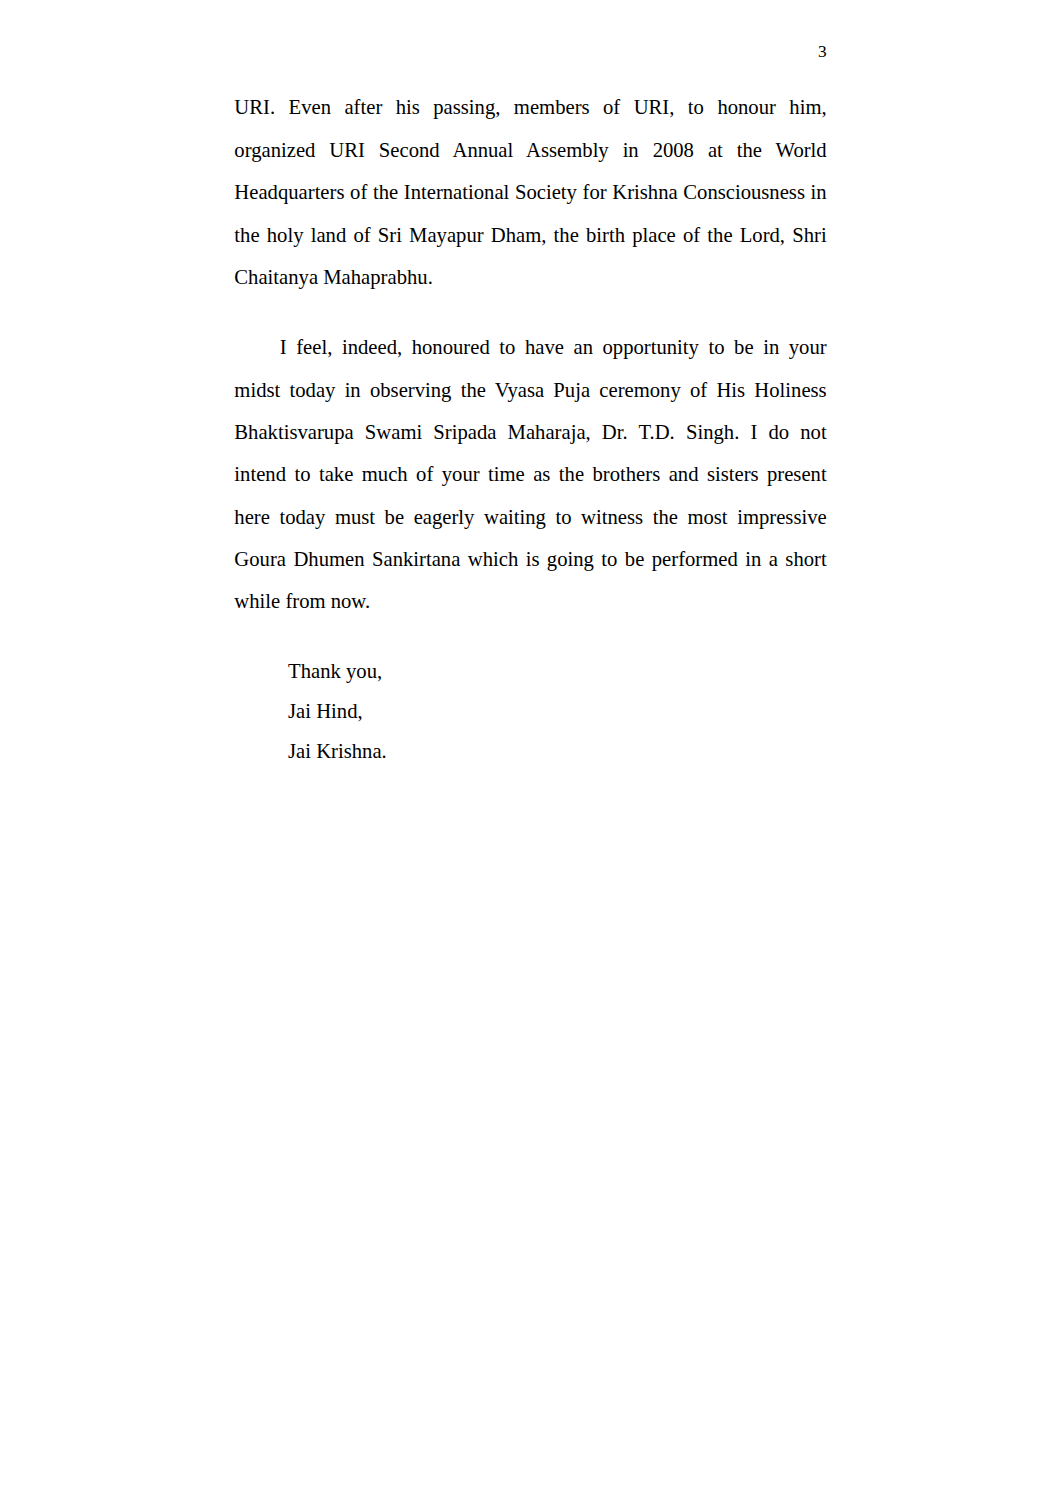3
URI. Even after his passing, members of URI, to honour him, organized URI Second Annual Assembly in 2008 at the World Headquarters of the International Society for Krishna Consciousness in the holy land of Sri Mayapur Dham, the birth place of the Lord, Shri Chaitanya Mahaprabhu.
I feel, indeed, honoured to have an opportunity to be in your midst today in observing the Vyasa Puja ceremony of His Holiness Bhaktisvarupa Swami Sripada Maharaja, Dr. T.D. Singh. I do not intend to take much of your time as the brothers and sisters present here today must be eagerly waiting to witness the most impressive Goura Dhumen Sankirtana which is going to be performed in a short while from now.
Thank you,
Jai Hind,
Jai Krishna.